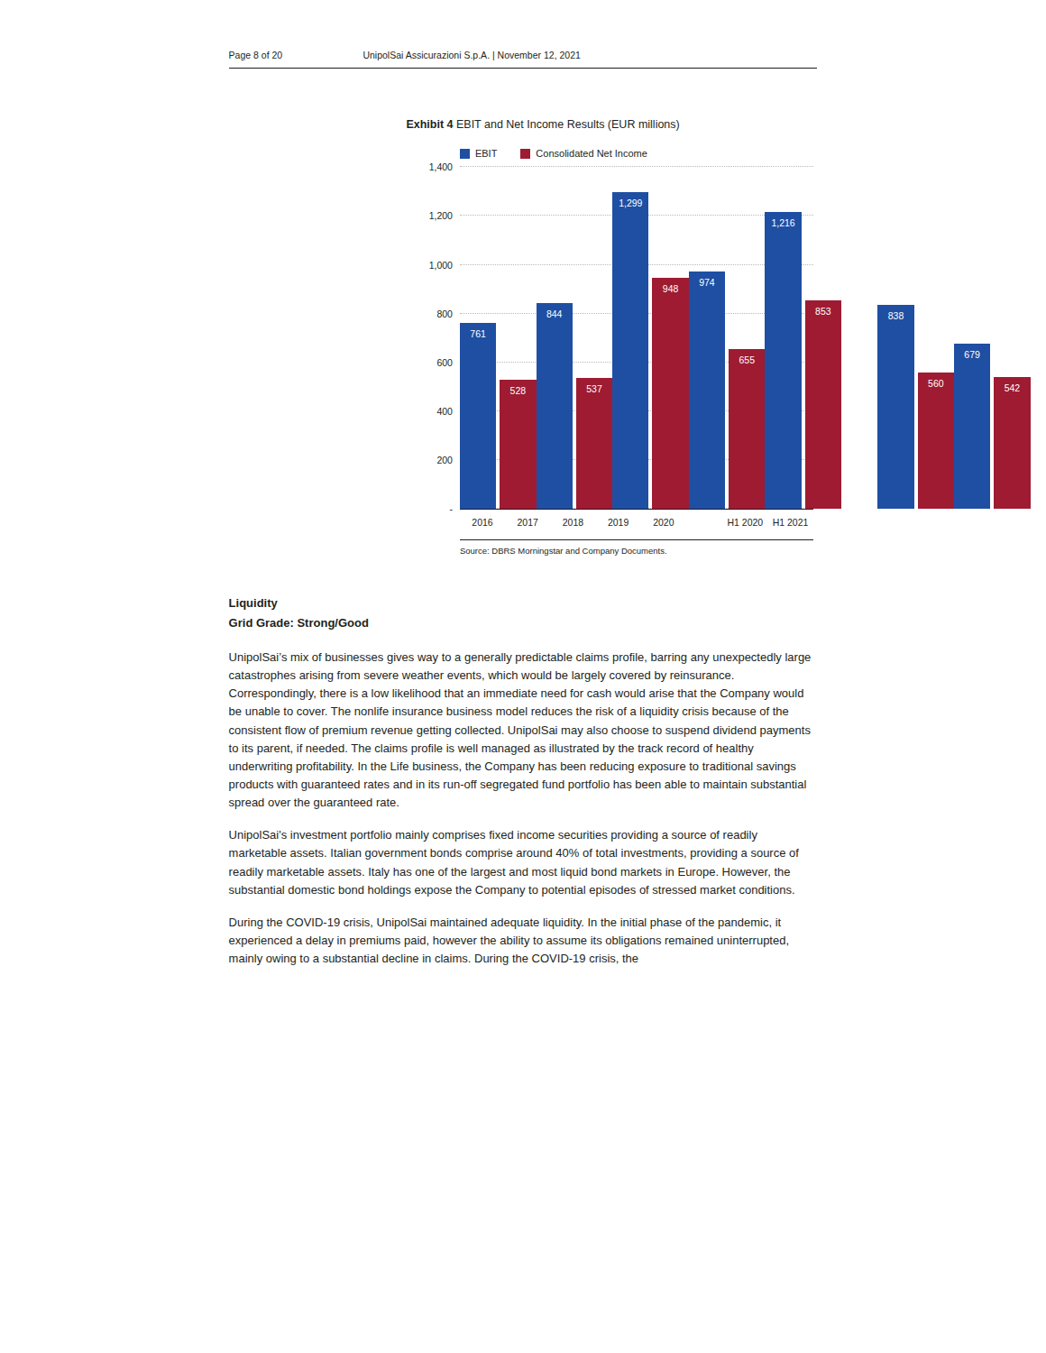Page 8 of 20
UnipolSai Assicurazioni S.p.A. | November 12, 2021
Exhibit 4 EBIT and Net Income Results (EUR millions)
EBIT
Consolidated Net Income
-
200
400
600
800
1,000
1,200
1,400
761
528
844
537
1,299
948
974
655
1,216
853
838
560
679
542
2016
2017
2018
2019
2020
H1 2020
H1 2021
Source: DBRS Morningstar and Company Documents.
Liquidity
Grid Grade: Strong/Good
UnipolSai’s mix of businesses gives way to a generally predictable claims profile, barring any unexpectedly large catastrophes arising from severe weather events, which would be largely covered by reinsurance. Correspondingly, there is a low likelihood that an immediate need for cash would arise that the Company would be unable to cover. The nonlife insurance business model reduces the risk of a liquidity crisis because of the consistent flow of premium revenue getting collected. UnipolSai may also choose to suspend dividend payments to its parent, if needed. The claims profile is well managed as illustrated by the track record of healthy underwriting profitability. In the Life business, the Company has been reducing exposure to traditional savings products with guaranteed rates and in its run-off segregated fund portfolio has been able to maintain substantial spread over the guaranteed rate.
UnipolSai's investment portfolio mainly comprises fixed income securities providing a source of readily marketable assets. Italian government bonds comprise around 40% of total investments, providing a source of readily marketable assets. Italy has one of the largest and most liquid bond markets in Europe. However, the substantial domestic bond holdings expose the Company to potential episodes of stressed market conditions.
During the COVID-19 crisis, UnipolSai maintained adequate liquidity. In the initial phase of the pandemic, it experienced a delay in premiums paid, however the ability to assume its obligations remained uninterrupted, mainly owing to a substantial decline in claims. During the COVID-19 crisis, the